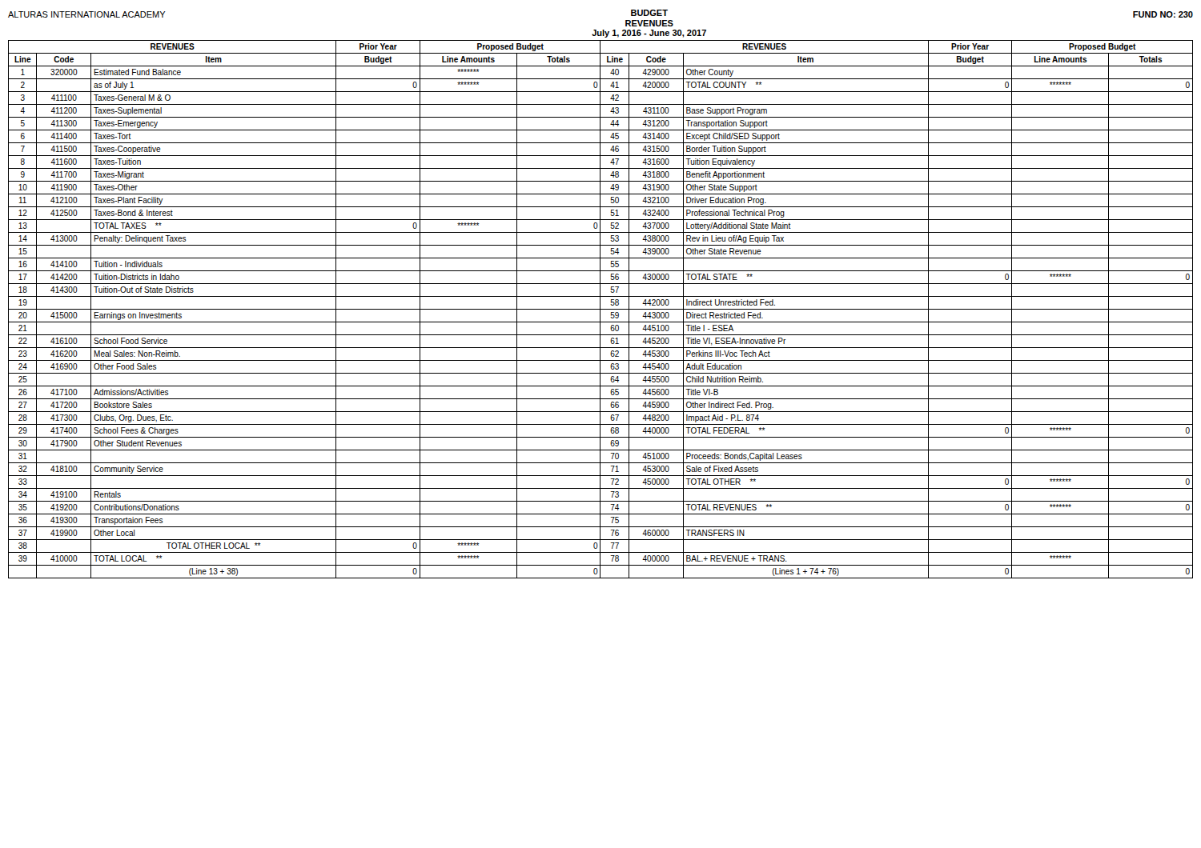ALTURAS INTERNATIONAL ACADEMY
BUDGET
REVENUES
July 1, 2016 - June 30, 2017
FUND NO: 230
| REVENUES | Prior Year | Proposed Budget | REVENUES | Prior Year | Proposed Budget |
| --- | --- | --- | --- | --- | --- |
| Line | Code | Item | Budget | Line Amounts | Totals | Line | Code | Item | Budget | Line Amounts | Totals |
| 1 | 320000 | Estimated Fund Balance | | ******* | | 40 | 429000 | Other County | | | |
| 2 | | as of July 1 | 0 | ******* | 0 | 41 | 420000 | TOTAL COUNTY ** | 0 | ******* | 0 |
| 3 | 411100 | Taxes-General M & O | | | | 42 | | | | | |
| 4 | 411200 | Taxes-Suplemental | | | | 43 | 431100 | Base Support Program | | | |
| 5 | 411300 | Taxes-Emergency | | | | 44 | 431200 | Transportation Support | | | |
| 6 | 411400 | Taxes-Tort | | | | 45 | 431400 | Except Child/SED Support | | | |
| 7 | 411500 | Taxes-Cooperative | | | | 46 | 431500 | Border Tuition Support | | | |
| 8 | 411600 | Taxes-Tuition | | | | 47 | 431600 | Tuition Equivalency | | | |
| 9 | 411700 | Taxes-Migrant | | | | 48 | 431800 | Benefit Apportionment | | | |
| 10 | 411900 | Taxes-Other | | | | 49 | 431900 | Other State Support | | | |
| 11 | 412100 | Taxes-Plant Facility | | | | 50 | 432100 | Driver Education Prog. | | | |
| 12 | 412500 | Taxes-Bond & Interest | | | | 51 | 432400 | Professional Technical Prog | | | |
| 13 | | TOTAL TAXES ** | 0 | ******* | 0 | 52 | 437000 | Lottery/Additional State Maint | | | |
| 14 | 413000 | Penalty: Delinquent Taxes | | | | 53 | 438000 | Rev in Lieu of/Ag Equip Tax | | | |
| 15 | | | | | | 54 | 439000 | Other State Revenue | | | |
| 16 | 414100 | Tuition - Individuals | | | | 55 | | | | | |
| 17 | 414200 | Tuition-Districts in Idaho | | | | 56 | 430000 | TOTAL STATE ** | 0 | ******* | 0 |
| 18 | 414300 | Tuition-Out of State Districts | | | | 57 | | | | | |
| 19 | | | | | | 58 | 442000 | Indirect Unrestricted Fed. | | | |
| 20 | 415000 | Earnings on Investments | | | | 59 | 443000 | Direct Restricted Fed. | | | |
| 21 | | | | | | 60 | 445100 | Title I - ESEA | | | |
| 22 | 416100 | School Food Service | | | | 61 | 445200 | Title VI, ESEA-Innovative Pr | | | |
| 23 | 416200 | Meal Sales: Non-Reimb. | | | | 62 | 445300 | Perkins III-Voc Tech Act | | | |
| 24 | 416900 | Other Food Sales | | | | 63 | 445400 | Adult Education | | | |
| 25 | | | | | | 64 | 445500 | Child Nutrition Reimb. | | | |
| 26 | 417100 | Admissions/Activities | | | | 65 | 445600 | Title VI-B | | | |
| 27 | 417200 | Bookstore Sales | | | | 66 | 445900 | Other Indirect Fed. Prog. | | | |
| 28 | 417300 | Clubs, Org. Dues, Etc. | | | | 67 | 448200 | Impact Aid - P.L. 874 | | | |
| 29 | 417400 | School Fees & Charges | | | | 68 | 440000 | TOTAL FEDERAL ** | 0 | ******* | 0 |
| 30 | 417900 | Other Student Revenues | | | | 69 | | | | | |
| 31 | | | | | | 70 | 451000 | Proceeds: Bonds,Capital Leases | | | |
| 32 | 418100 | Community Service | | | | 71 | 453000 | Sale of Fixed Assets | | | |
| 33 | | | | | | 72 | 450000 | TOTAL OTHER ** | 0 | ******* | 0 |
| 34 | 419100 | Rentals | | | | 73 | | | | | |
| 35 | 419200 | Contributions/Donations | | | | 74 | | TOTAL REVENUES ** | 0 | ******* | 0 |
| 36 | 419300 | Transportaion Fees | | | | 75 | | | | | |
| 37 | 419900 | Other Local | | | | 76 | 460000 | TRANSFERS IN | | | |
| 38 | | TOTAL OTHER LOCAL ** | 0 | ******* | 0 | 77 | | | | | |
| 39 | 410000 | TOTAL LOCAL ** | | ******* | | 78 | 400000 | BAL.+ REVENUE + TRANS. | | ******* | |
| | | (Line 13 + 38) | 0 | | 0 | | | (Lines 1 + 74 + 76) | 0 | | 0 |